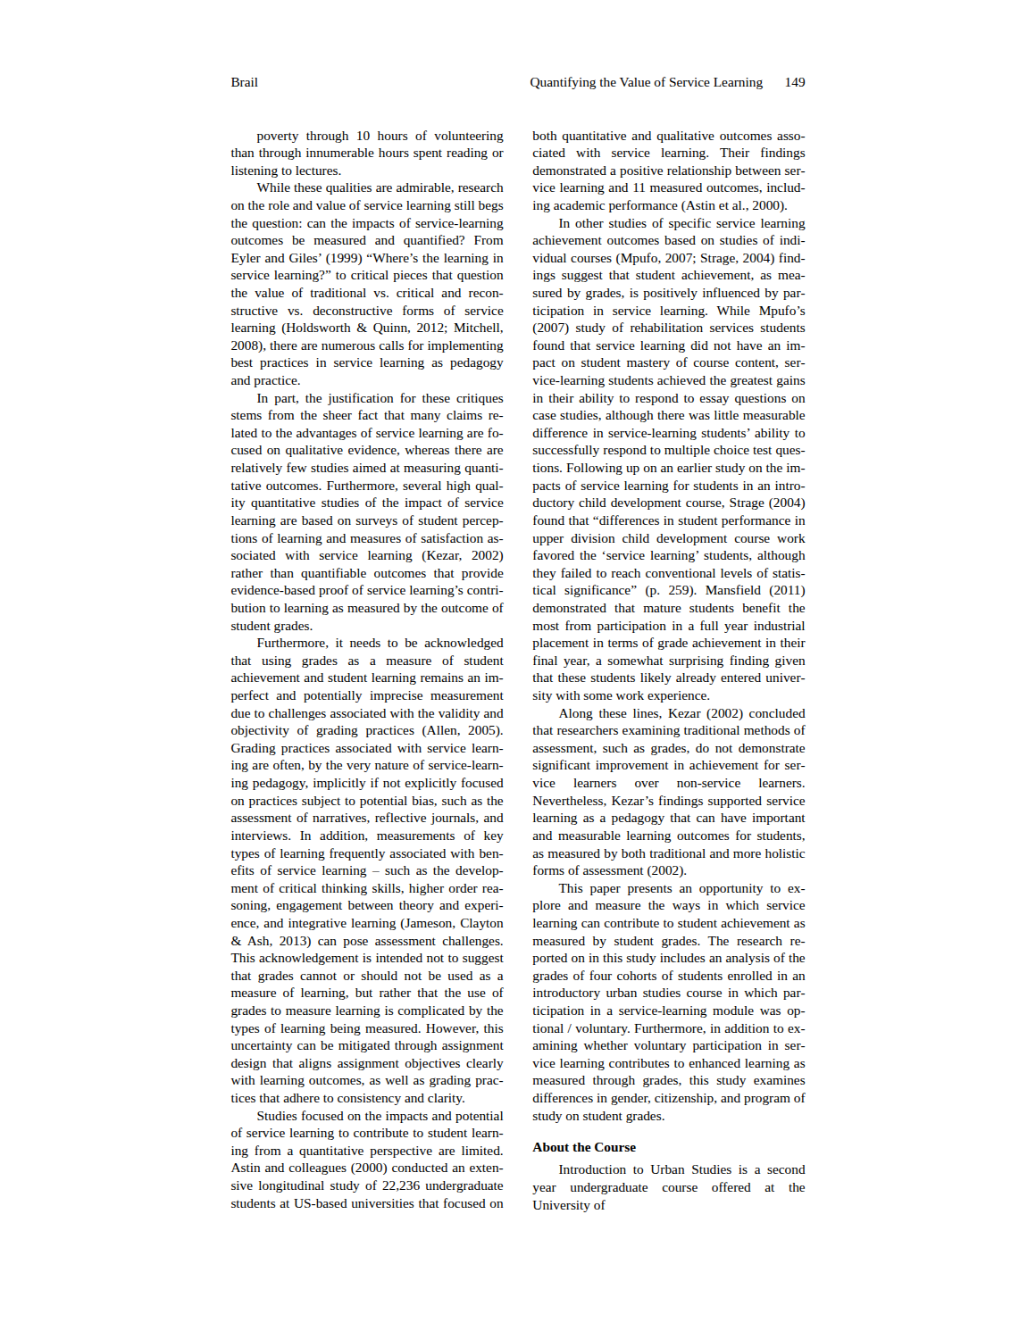Brail
Quantifying the Value of Service Learning149
poverty through 10 hours of volunteering than through innumerable hours spent reading or listening to lectures.
While these qualities are admirable, research on the role and value of service learning still begs the question: can the impacts of service-learning outcomes be measured and quantified? From Eyler and Giles’ (1999) “Where’s the learning in service learning?” to critical pieces that question the value of traditional vs. critical and reconstructive vs. deconstructive forms of service learning (Holdsworth & Quinn, 2012; Mitchell, 2008), there are numerous calls for implementing best practices in service learning as pedagogy and practice.
In part, the justification for these critiques stems from the sheer fact that many claims related to the advantages of service learning are focused on qualitative evidence, whereas there are relatively few studies aimed at measuring quantitative outcomes. Furthermore, several high quality quantitative studies of the impact of service learning are based on surveys of student perceptions of learning and measures of satisfaction associated with service learning (Kezar, 2002) rather than quantifiable outcomes that provide evidence-based proof of service learning’s contribution to learning as measured by the outcome of student grades.
Furthermore, it needs to be acknowledged that using grades as a measure of student achievement and student learning remains an imperfect and potentially imprecise measurement due to challenges associated with the validity and objectivity of grading practices (Allen, 2005). Grading practices associated with service learning are often, by the very nature of service-learning pedagogy, implicitly if not explicitly focused on practices subject to potential bias, such as the assessment of narratives, reflective journals, and interviews. In addition, measurements of key types of learning frequently associated with benefits of service learning – such as the development of critical thinking skills, higher order reasoning, engagement between theory and experience, and integrative learning (Jameson, Clayton & Ash, 2013) can pose assessment challenges. This acknowledgement is intended not to suggest that grades cannot or should not be used as a measure of learning, but rather that the use of grades to measure learning is complicated by the types of learning being measured. However, this uncertainty can be mitigated through assignment design that aligns assignment objectives clearly with learning outcomes, as well as grading practices that adhere to consistency and clarity.
Studies focused on the impacts and potential of service learning to contribute to student learning from a quantitative perspective are limited. Astin and colleagues (2000) conducted an extensive longitudinal study of 22,236 undergraduate students at US-based universities that focused on both quantitative and qualitative outcomes associated with service learning. Their findings demonstrated a positive relationship between service learning and 11 measured outcomes, including academic performance (Astin et al., 2000).
In other studies of specific service learning achievement outcomes based on studies of individual courses (Mpufo, 2007; Strage, 2004) findings suggest that student achievement, as measured by grades, is positively influenced by participation in service learning. While Mpufo’s (2007) study of rehabilitation services students found that service learning did not have an impact on student mastery of course content, service-learning students achieved the greatest gains in their ability to respond to essay questions on case studies, although there was little measurable difference in service-learning students’ ability to successfully respond to multiple choice test questions. Following up on an earlier study on the impacts of service learning for students in an introductory child development course, Strage (2004) found that “differences in student performance in upper division child development course work favored the ‘service learning’ students, although they failed to reach conventional levels of statistical significance” (p. 259). Mansfield (2011) demonstrated that mature students benefit the most from participation in a full year industrial placement in terms of grade achievement in their final year, a somewhat surprising finding given that these students likely already entered university with some work experience.
Along these lines, Kezar (2002) concluded that researchers examining traditional methods of assessment, such as grades, do not demonstrate significant improvement in achievement for service learners over non-service learners. Nevertheless, Kezar’s findings supported service learning as a pedagogy that can have important and measurable learning outcomes for students, as measured by both traditional and more holistic forms of assessment (2002).
This paper presents an opportunity to explore and measure the ways in which service learning can contribute to student achievement as measured by student grades. The research reported on in this study includes an analysis of the grades of four cohorts of students enrolled in an introductory urban studies course in which participation in a service-learning module was optional / voluntary. Furthermore, in addition to examining whether voluntary participation in service learning contributes to enhanced learning as measured through grades, this study examines differences in gender, citizenship, and program of study on student grades.
About the Course
Introduction to Urban Studies is a second year undergraduate course offered at the University of